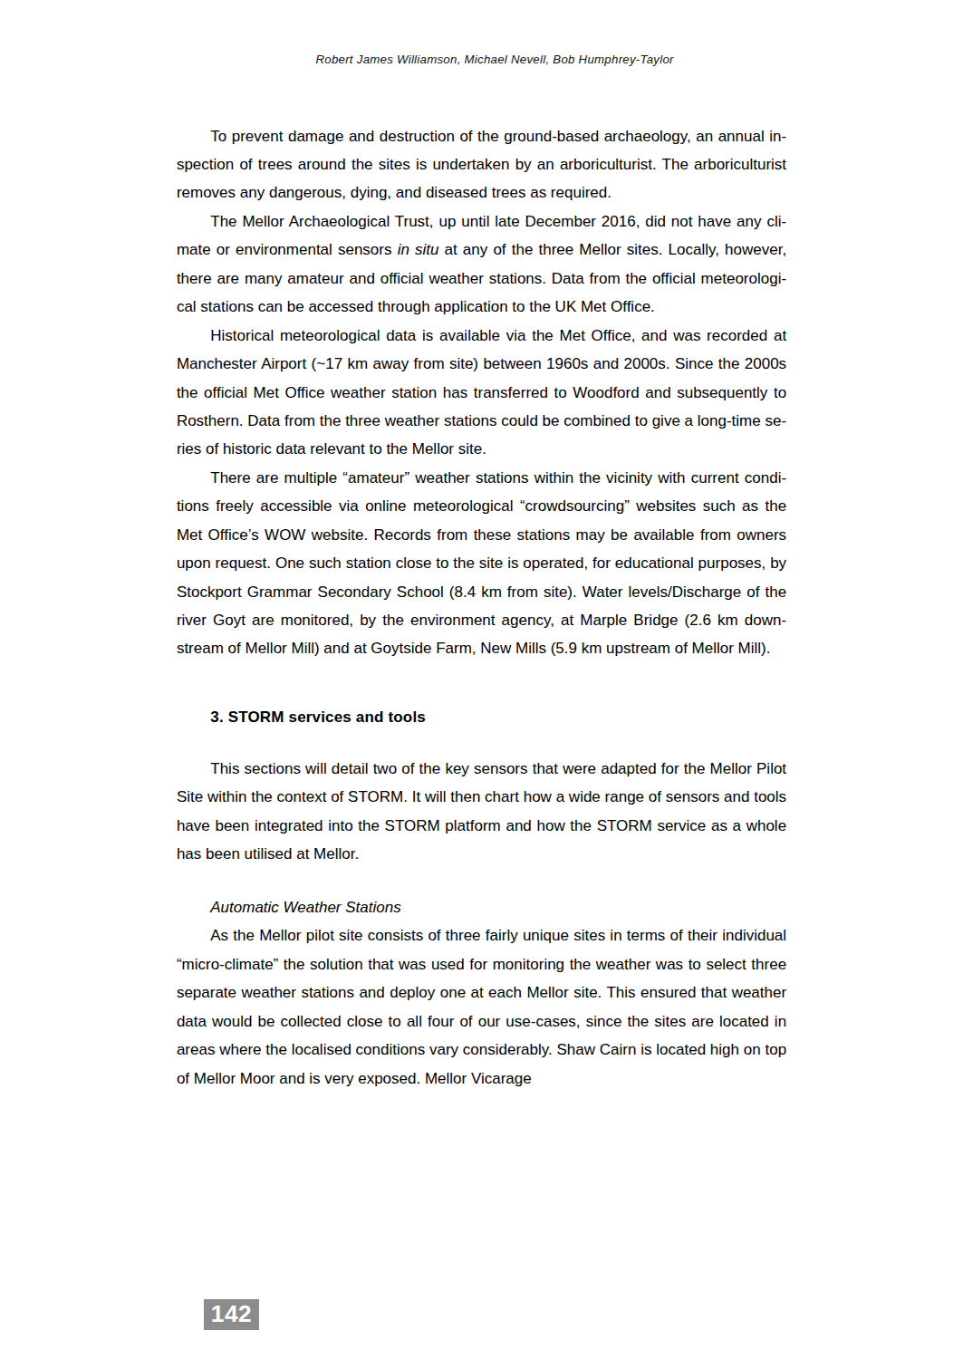Robert James Williamson, Michael Nevell, Bob Humphrey-Taylor
To prevent damage and destruction of the ground-based archaeology, an annual inspection of trees around the sites is undertaken by an arboriculturist. The arboriculturist removes any dangerous, dying, and diseased trees as required.
The Mellor Archaeological Trust, up until late December 2016, did not have any climate or environmental sensors in situ at any of the three Mellor sites. Locally, however, there are many amateur and official weather stations. Data from the official meteorological stations can be accessed through application to the UK Met Office.
Historical meteorological data is available via the Met Office, and was recorded at Manchester Airport (~17 km away from site) between 1960s and 2000s. Since the 2000s the official Met Office weather station has transferred to Woodford and subsequently to Rosthern. Data from the three weather stations could be combined to give a long-time series of historic data relevant to the Mellor site.
There are multiple “amateur” weather stations within the vicinity with current conditions freely accessible via online meteorological “crowdsourcing” websites such as the Met Office’s WOW website. Records from these stations may be available from owners upon request. One such station close to the site is operated, for educational purposes, by Stockport Grammar Secondary School (8.4 km from site). Water levels/Discharge of the river Goyt are monitored, by the environment agency, at Marple Bridge (2.6 km downstream of Mellor Mill) and at Goytside Farm, New Mills (5.9 km upstream of Mellor Mill).
3. STORM services and tools
This sections will detail two of the key sensors that were adapted for the Mellor Pilot Site within the context of STORM. It will then chart how a wide range of sensors and tools have been integrated into the STORM platform and how the STORM service as a whole has been utilised at Mellor.
Automatic Weather Stations
As the Mellor pilot site consists of three fairly unique sites in terms of their individual “micro-climate” the solution that was used for monitoring the weather was to select three separate weather stations and deploy one at each Mellor site. This ensured that weather data would be collected close to all four of our use-cases, since the sites are located in areas where the localised conditions vary considerably. Shaw Cairn is located high on top of Mellor Moor and is very exposed. Mellor Vicarage
142